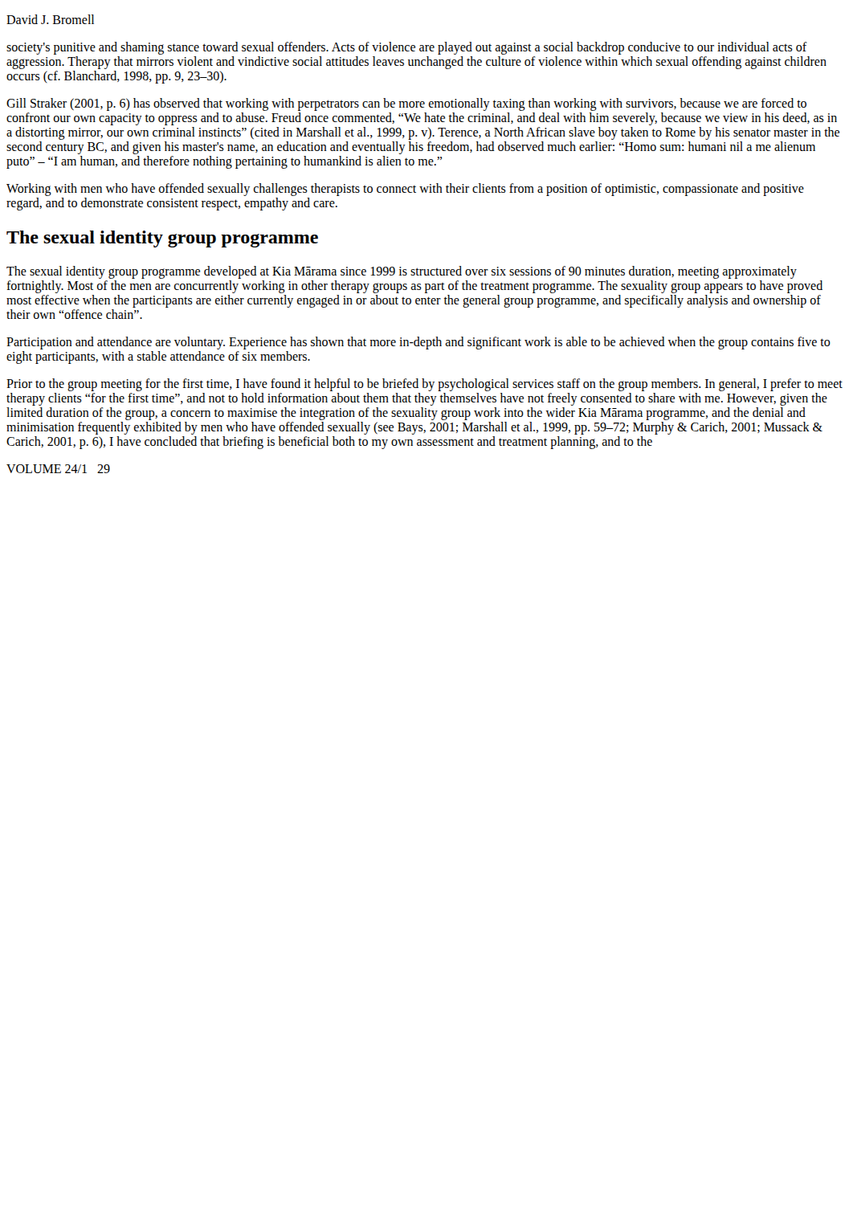David J. Bromell
society's punitive and shaming stance toward sexual offenders. Acts of violence are played out against a social backdrop conducive to our individual acts of aggression. Therapy that mirrors violent and vindictive social attitudes leaves unchanged the culture of violence within which sexual offending against children occurs (cf. Blanchard, 1998, pp. 9, 23–30).
Gill Straker (2001, p. 6) has observed that working with perpetrators can be more emotionally taxing than working with survivors, because we are forced to confront our own capacity to oppress and to abuse. Freud once commented, “We hate the criminal, and deal with him severely, because we view in his deed, as in a distorting mirror, our own criminal instincts” (cited in Marshall et al., 1999, p. v). Terence, a North African slave boy taken to Rome by his senator master in the second century BC, and given his master's name, an education and eventually his freedom, had observed much earlier: “Homo sum: humani nil a me alienum puto” – “I am human, and therefore nothing pertaining to humankind is alien to me.”
Working with men who have offended sexually challenges therapists to connect with their clients from a position of optimistic, compassionate and positive regard, and to demonstrate consistent respect, empathy and care.
The sexual identity group programme
The sexual identity group programme developed at Kia Mārama since 1999 is structured over six sessions of 90 minutes duration, meeting approximately fortnightly. Most of the men are concurrently working in other therapy groups as part of the treatment programme. The sexuality group appears to have proved most effective when the participants are either currently engaged in or about to enter the general group programme, and specifically analysis and ownership of their own “offence chain”.
Participation and attendance are voluntary. Experience has shown that more in-depth and significant work is able to be achieved when the group contains five to eight participants, with a stable attendance of six members.
Prior to the group meeting for the first time, I have found it helpful to be briefed by psychological services staff on the group members. In general, I prefer to meet therapy clients “for the first time”, and not to hold information about them that they themselves have not freely consented to share with me. However, given the limited duration of the group, a concern to maximise the integration of the sexuality group work into the wider Kia Mārama programme, and the denial and minimisation frequently exhibited by men who have offended sexually (see Bays, 2001; Marshall et al., 1999, pp. 59–72; Murphy & Carich, 2001; Mussack & Carich, 2001, p. 6), I have concluded that briefing is beneficial both to my own assessment and treatment planning, and to the
VOLUME 24/1 29